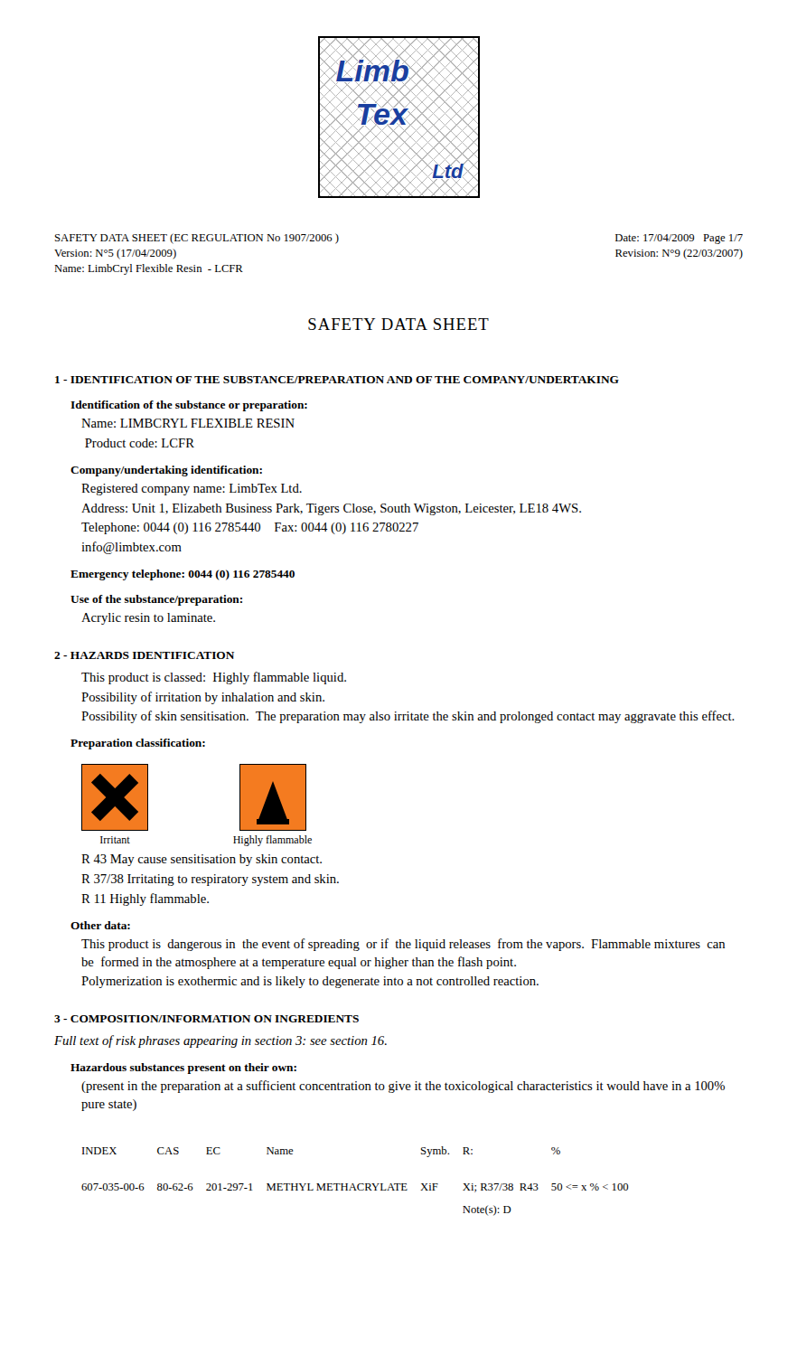Limb Tex Ltd
SAFETY DATA SHEET (EC REGULATION No 1907/2006 )
Version: N°5 (17/04/2009)
Name: LimbCryl Flexible Resin - LCFR
Date: 17/04/2009 Page 1/7
Revision: N°9 (22/03/2007)
SAFETY DATA SHEET
1 - IDENTIFICATION OF THE SUBSTANCE/PREPARATION AND OF THE COMPANY/UNDERTAKING
Identification of the substance or preparation:
Name: LIMBCRYL FLEXIBLE RESIN
Product code: LCFR
Company/undertaking identification:
Registered company name: LimbTex Ltd.
Address: Unit 1, Elizabeth Business Park, Tigers Close, South Wigston, Leicester, LE18 4WS.
Telephone: 0044 (0) 116 2785440 Fax: 0044 (0) 116 2780227
info@limbtex.com
Emergency telephone: 0044 (0) 116 2785440
Use of the substance/preparation:
Acrylic resin to laminate.
2 - HAZARDS IDENTIFICATION
This product is classed: Highly flammable liquid.
Possibility of irritation by inhalation and skin.
Possibility of skin sensitisation. The preparation may also irritate the skin and prolonged contact may aggravate this effect.
Preparation classification:
Irritant
Highly flammable
R 43 May cause sensitisation by skin contact.
R 37/38 Irritating to respiratory system and skin.
R 11 Highly flammable.
Other data:
This product is dangerous in the event of spreading or if the liquid releases from the vapors. Flammable mixtures can be formed in the atmosphere at a temperature equal or higher than the flash point.
Polymerization is exothermic and is likely to degenerate into a not controlled reaction.
3 - COMPOSITION/INFORMATION ON INGREDIENTS
Full text of risk phrases appearing in section 3: see section 16.
Hazardous substances present on their own:
(present in the preparation at a sufficient concentration to give it the toxicological characteristics it would have in a 100% pure state)
| INDEX | CAS | EC | Name | Symb. | R: | % |
| --- | --- | --- | --- | --- | --- | --- |
| 607-035-00-6 | 80-62-6 | 201-297-1 | METHYL METHACRYLATE | XiF | Xi; R37/38 R43 | 50 <= x % < 100 |
| | Note(s): D | |